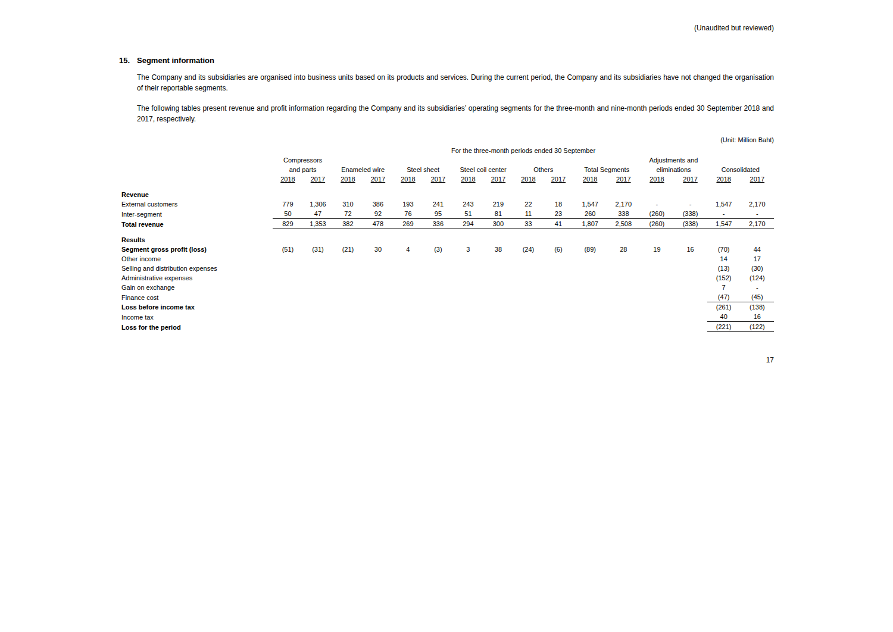(Unaudited but reviewed)
15. Segment information
The Company and its subsidiaries are organised into business units based on its products and services. During the current period, the Company and its subsidiaries have not changed the organisation of their reportable segments.
The following tables present revenue and profit information regarding the Company and its subsidiaries’ operating segments for the three-month and nine-month periods ended 30 September 2018 and 2017, respectively.
(Unit: Million Baht)
| | For the three-month periods ended 30 September |
| | Compressors | | | | | | Adjustments and | |
| | and parts | Enameled wire | Steel sheet | Steel coil center | Others | Total Segments | eliminations | Consolidated |
| | 2018 | 2017 | 2018 | 2017 | 2018 | 2017 | 2018 | 2017 | 2018 | 2017 | 2018 | 2017 | 2018 | 2017 | 2018 | 2017 |
| Revenue | |
| External customers | 779 | 1,306 | 310 | 386 | 193 | 241 | 243 | 219 | 22 | 18 | 1,547 | 2,170 | - | - | 1,547 | 2,170 |
| Inter-segment | 50 | 47 | 72 | 92 | 76 | 95 | 51 | 81 | 11 | 23 | 260 | 338 | (260) | (338) | - | - |
| Total revenue | 829 | 1,353 | 382 | 478 | 269 | 336 | 294 | 300 | 33 | 41 | 1,807 | 2,508 | (260) | (338) | 1,547 | 2,170 |
| Results | |
| Segment gross profit (loss) | (51) | (31) | (21) | 30 | 4 | (3) | 3 | 38 | (24) | (6) | (89) | 28 | 19 | 16 | (70) | 44 |
| Other income | | 14 | 17 |
| Selling and distribution expenses | | (13) | (30) |
| Administrative expenses | | (152) | (124) |
| Gain on exchange | | 7 | - |
| Finance cost | | (47) | (45) |
| Loss before income tax | | (261) | (138) |
| Income tax | | 40 | 16 |
| Loss for the period | | (221) | (122) |
17